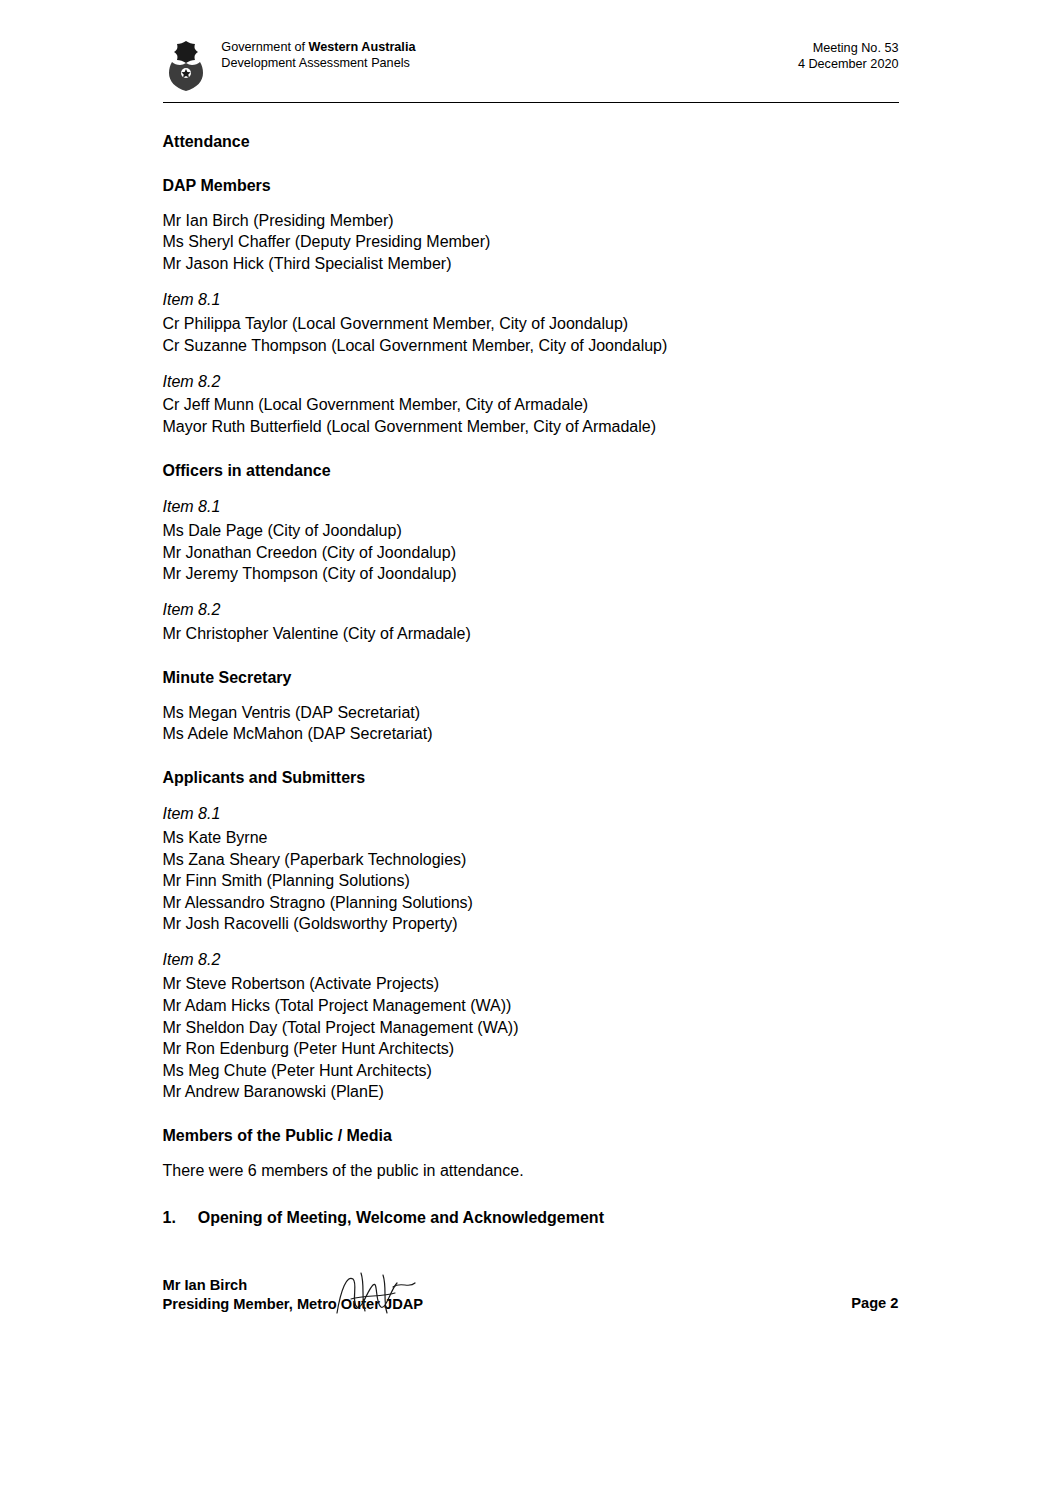Government of Western Australia
Development Assessment Panels
Meeting No. 53
4 December 2020
Attendance
DAP Members
Mr Ian Birch (Presiding Member)
Ms Sheryl Chaffer (Deputy Presiding Member)
Mr Jason Hick (Third Specialist Member)
Item 8.1
Cr Philippa Taylor (Local Government Member, City of Joondalup)
Cr Suzanne Thompson (Local Government Member, City of Joondalup)
Item 8.2
Cr Jeff Munn (Local Government Member, City of Armadale)
Mayor Ruth Butterfield (Local Government Member, City of Armadale)
Officers in attendance
Item 8.1
Ms Dale Page (City of Joondalup)
Mr Jonathan Creedon (City of Joondalup)
Mr Jeremy Thompson (City of Joondalup)
Item 8.2
Mr Christopher Valentine (City of Armadale)
Minute Secretary
Ms Megan Ventris (DAP Secretariat)
Ms Adele McMahon (DAP Secretariat)
Applicants and Submitters
Item 8.1
Ms Kate Byrne
Ms Zana Sheary (Paperbark Technologies)
Mr Finn Smith (Planning Solutions)
Mr Alessandro Stragno (Planning Solutions)
Mr Josh Racovelli (Goldsworthy Property)
Item 8.2
Mr Steve Robertson (Activate Projects)
Mr Adam Hicks (Total Project Management (WA))
Mr Sheldon Day (Total Project Management (WA))
Mr Ron Edenburg (Peter Hunt Architects)
Ms Meg Chute (Peter Hunt Architects)
Mr Andrew Baranowski (PlanE)
Members of the Public / Media
There were 6 members of the public in attendance.
1. Opening of Meeting, Welcome and Acknowledgement
Mr Ian Birch
Presiding Member, Metro Outer JDAP
Page 2